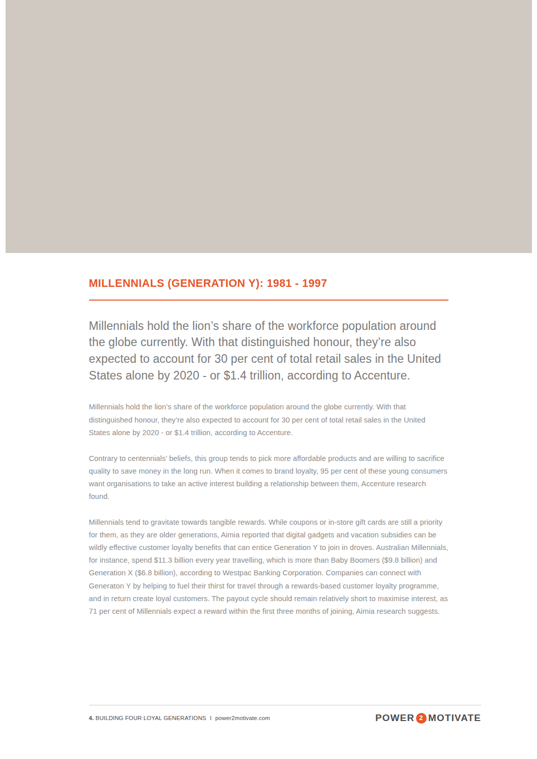MILLENNIALS (GENERATION Y): 1981 - 1997
Millennials hold the lion’s share of the workforce population around the globe currently. With that distinguished honour, they’re also expected to account for 30 per cent of total retail sales in the United States alone by 2020 - or $1.4 trillion, according to Accenture.
Millennials hold the lion’s share of the workforce population around the globe currently. With that distinguished honour, they’re also expected to account for 30 per cent of total retail sales in the United States alone by 2020 - or $1.4 trillion, according to Accenture.
Contrary to centennials’ beliefs, this group tends to pick more affordable products and are willing to sacrifice quality to save money in the long run. When it comes to brand loyalty, 95 per cent of these young consumers want organisations to take an active interest building a relationship between them, Accenture research found.
Millennials tend to gravitate towards tangible rewards. While coupons or in-store gift cards are still a priority for them, as they are older generations, Aimia reported that digital gadgets and vacation subsidies can be wildly effective customer loyalty benefits that can entice Generation Y to join in droves. Australian Millennials, for instance, spend $11.3 billion every year travelling, which is more than Baby Boomers ($9.8 billion) and Generation X ($6.8 billion), according to Westpac Banking Corporation. Companies can connect with Generaton Y by helping to fuel their thirst for travel through a rewards-based customer loyalty programme, and in return create loyal customers. The payout cycle should remain relatively short to maximise interest, as 71 per cent of Millennials expect a reward within the first three months of joining, Aimia research suggests.
4. BUILDING FOUR LOYAL GENERATIONS I power2motivate.com
POWER2 MOTIVATE